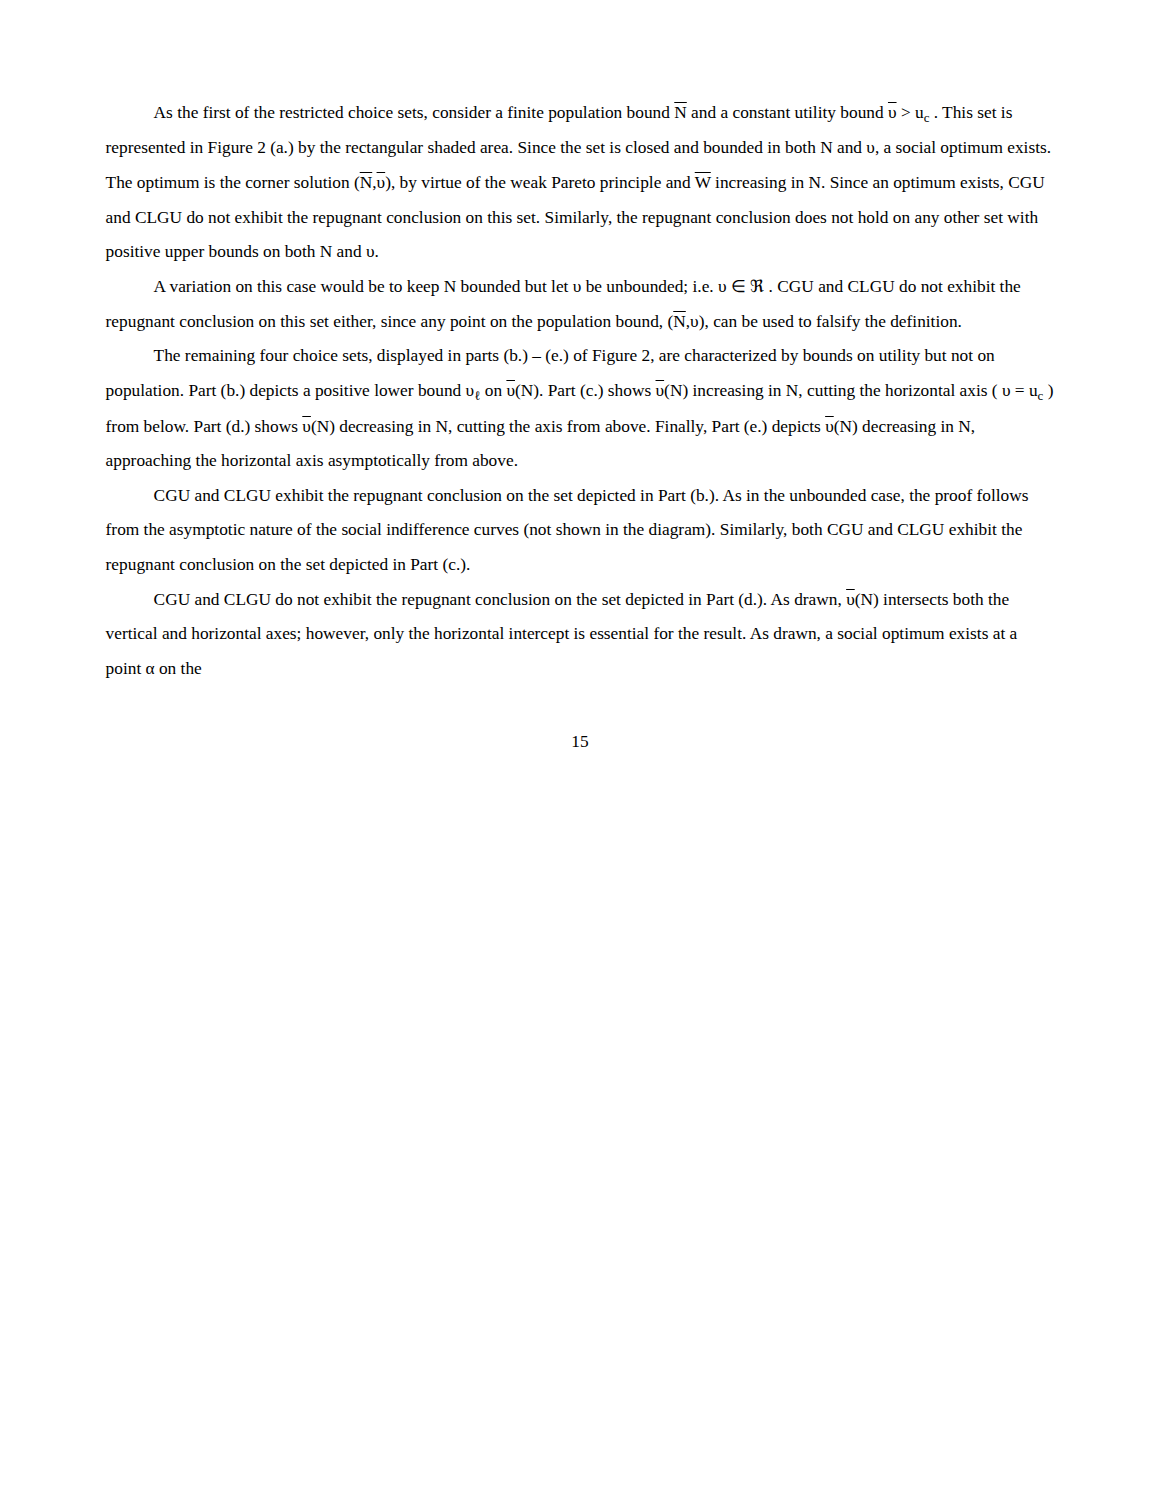As the first of the restricted choice sets, consider a finite population bound N and a constant utility bound υ > uc . This set is represented in Figure 2 (a.) by the rectangular shaded area. Since the set is closed and bounded in both N and υ, a social optimum exists. The optimum is the corner solution (N,υ), by virtue of the weak Pareto principle and W increasing in N. Since an optimum exists, CGU and CLGU do not exhibit the repugnant conclusion on this set. Similarly, the repugnant conclusion does not hold on any other set with positive upper bounds on both N and υ.
A variation on this case would be to keep N bounded but let υ be unbounded; i.e. υ ∈ ℜ . CGU and CLGU do not exhibit the repugnant conclusion on this set either, since any point on the population bound, (N,υ), can be used to falsify the definition.
The remaining four choice sets, displayed in parts (b.) – (e.) of Figure 2, are characterized by bounds on utility but not on population. Part (b.) depicts a positive lower bound υℓ on υ(N). Part (c.) shows υ(N) increasing in N, cutting the horizontal axis ( υ = uc ) from below. Part (d.) shows υ(N) decreasing in N, cutting the axis from above. Finally, Part (e.) depicts υ(N) decreasing in N, approaching the horizontal axis asymptotically from above.
CGU and CLGU exhibit the repugnant conclusion on the set depicted in Part (b.). As in the unbounded case, the proof follows from the asymptotic nature of the social indifference curves (not shown in the diagram). Similarly, both CGU and CLGU exhibit the repugnant conclusion on the set depicted in Part (c.).
CGU and CLGU do not exhibit the repugnant conclusion on the set depicted in Part (d.). As drawn, υ(N) intersects both the vertical and horizontal axes; however, only the horizontal intercept is essential for the result. As drawn, a social optimum exists at a point α on the
15